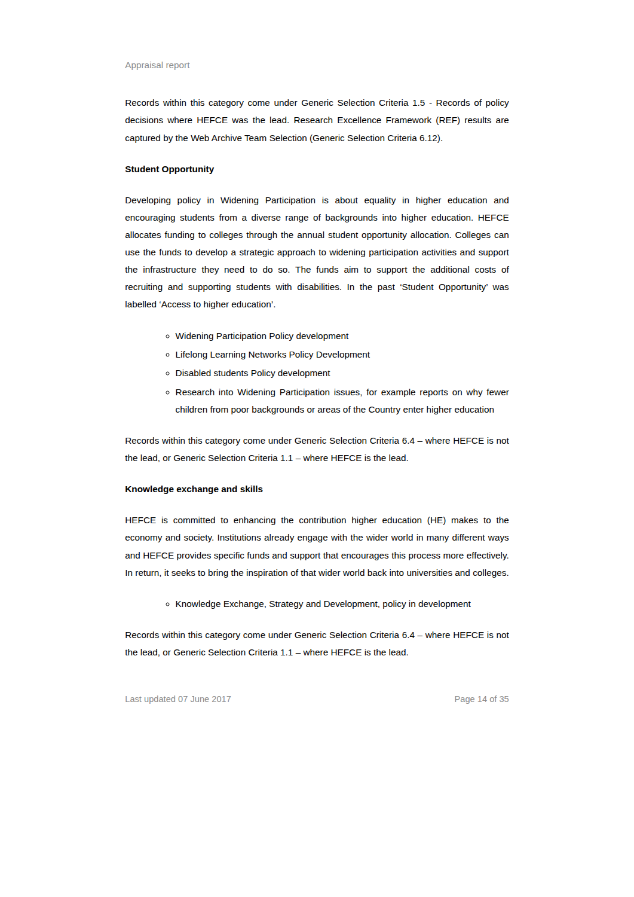Appraisal report
Records within this category come under Generic Selection Criteria 1.5 - Records of policy decisions where HEFCE was the lead. Research Excellence Framework (REF) results are captured by the Web Archive Team Selection (Generic Selection Criteria 6.12).
Student Opportunity
Developing policy in Widening Participation is about equality in higher education and encouraging students from a diverse range of backgrounds into higher education. HEFCE allocates funding to colleges through the annual student opportunity allocation. Colleges can use the funds to develop a strategic approach to widening participation activities and support the infrastructure they need to do so. The funds aim to support the additional costs of recruiting and supporting students with disabilities. In the past ‘Student Opportunity’ was labelled ‘Access to higher education’.
Widening Participation Policy development
Lifelong Learning Networks Policy Development
Disabled students Policy development
Research into Widening Participation issues, for example reports on why fewer children from poor backgrounds or areas of the Country enter higher education
Records within this category come under Generic Selection Criteria 6.4 – where HEFCE is not the lead, or Generic Selection Criteria 1.1 – where HEFCE is the lead.
Knowledge exchange and skills
HEFCE is committed to enhancing the contribution higher education (HE) makes to the economy and society. Institutions already engage with the wider world in many different ways and HEFCE provides specific funds and support that encourages this process more effectively. In return, it seeks to bring the inspiration of that wider world back into universities and colleges.
Knowledge Exchange, Strategy and Development, policy in development
Records within this category come under Generic Selection Criteria 6.4 – where HEFCE is not the lead, or Generic Selection Criteria 1.1 – where HEFCE is the lead.
Last updated 07 June 2017
Page 14 of 35